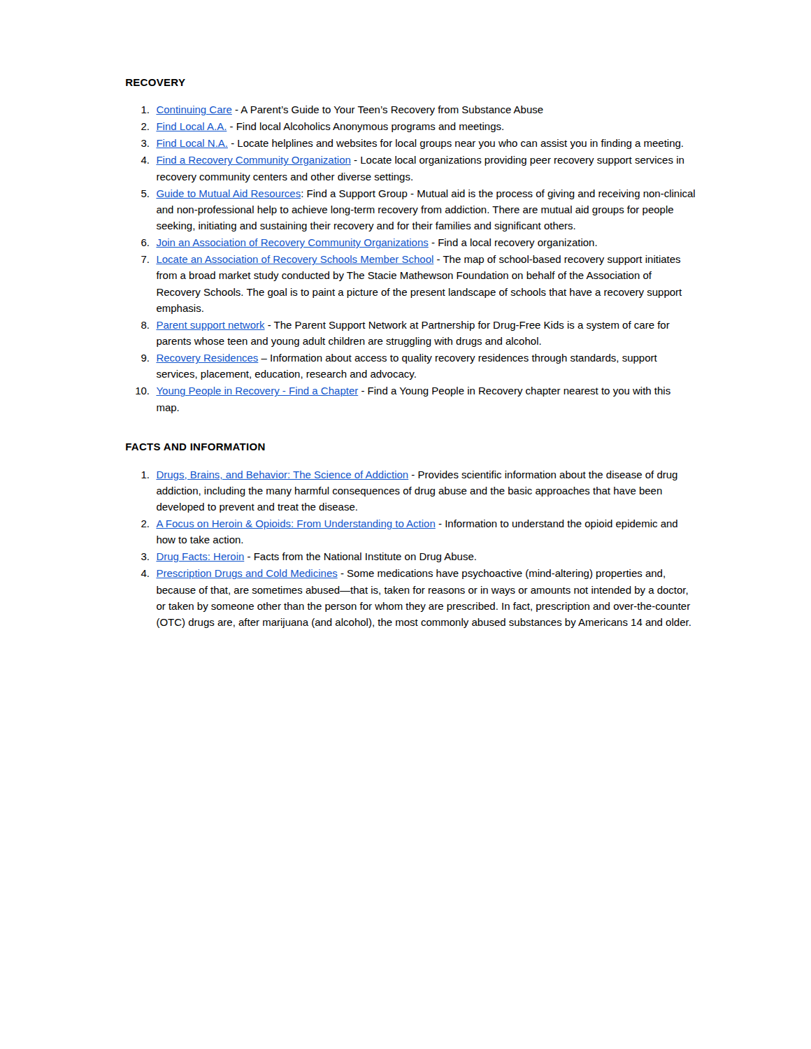RECOVERY
Continuing Care - A Parent’s Guide to Your Teen’s Recovery from Substance Abuse
Find Local A.A. - Find local Alcoholics Anonymous programs and meetings.
Find Local N.A. - Locate helplines and websites for local groups near you who can assist you in finding a meeting.
Find a Recovery Community Organization - Locate local organizations providing peer recovery support services in recovery community centers and other diverse settings.
Guide to Mutual Aid Resources: Find a Support Group - Mutual aid is the process of giving and receiving non-clinical and non-professional help to achieve long-term recovery from addiction. There are mutual aid groups for people seeking, initiating and sustaining their recovery and for their families and significant others.
Join an Association of Recovery Community Organizations - Find a local recovery organization.
Locate an Association of Recovery Schools Member School - The map of school-based recovery support initiates from a broad market study conducted by The Stacie Mathewson Foundation on behalf of the Association of Recovery Schools. The goal is to paint a picture of the present landscape of schools that have a recovery support emphasis.
Parent support network - The Parent Support Network at Partnership for Drug-Free Kids is a system of care for parents whose teen and young adult children are struggling with drugs and alcohol.
Recovery Residences – Information about access to quality recovery residences through standards, support services, placement, education, research and advocacy.
Young People in Recovery - Find a Chapter - Find a Young People in Recovery chapter nearest to you with this map.
FACTS AND INFORMATION
Drugs, Brains, and Behavior: The Science of Addiction - Provides scientific information about the disease of drug addiction, including the many harmful consequences of drug abuse and the basic approaches that have been developed to prevent and treat the disease.
A Focus on Heroin & Opioids: From Understanding to Action - Information to understand the opioid epidemic and how to take action.
Drug Facts: Heroin - Facts from the National Institute on Drug Abuse.
Prescription Drugs and Cold Medicines - Some medications have psychoactive (mind-altering) properties and, because of that, are sometimes abused—that is, taken for reasons or in ways or amounts not intended by a doctor, or taken by someone other than the person for whom they are prescribed. In fact, prescription and over-the-counter (OTC) drugs are, after marijuana (and alcohol), the most commonly abused substances by Americans 14 and older.